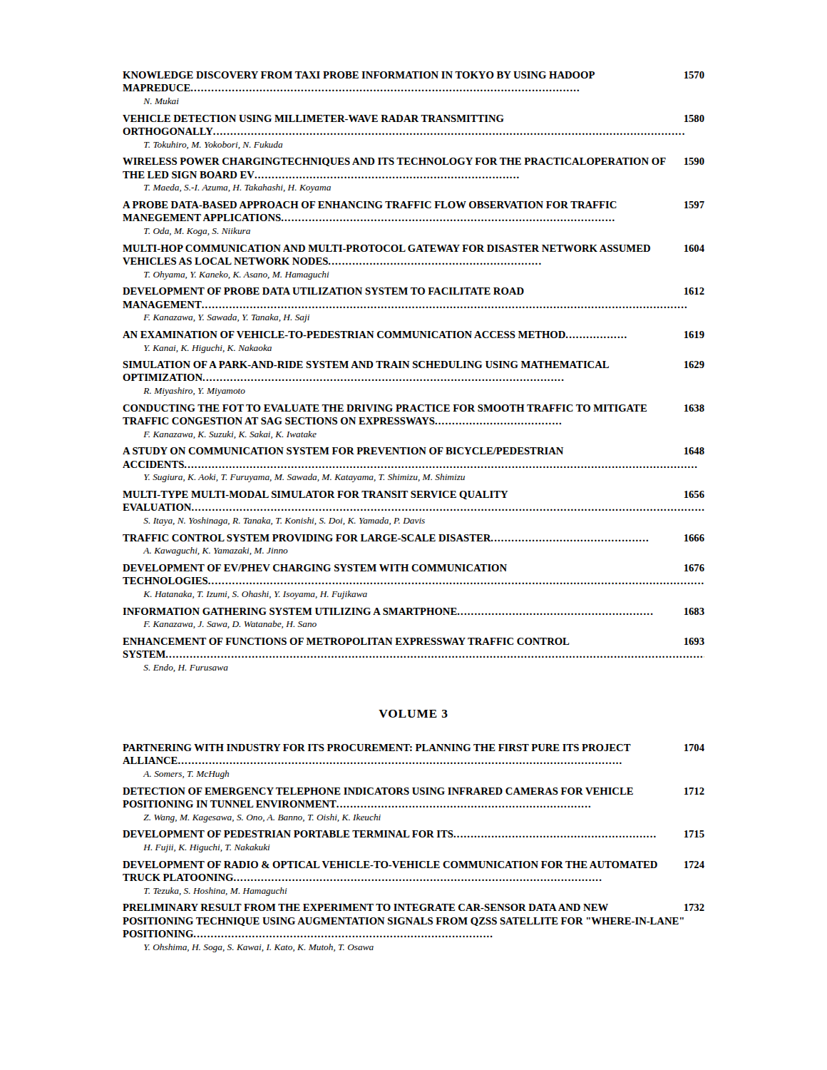1570 Knowledge Discovery from Taxi Probe Information in Tokyo by Using Hadoop MapReduce.................................................................................................................
N. Mukai
1580 Vehicle Detection Using Millimeter-Wave Radar Transmitting Orthogonally.........................................................................................................................................
T. Tokuhiro, M. Yokobori, N. Fukuda
1590 Wireless Power Chargingtechniques and Its Technology for the Practicaloperation of the LED Sign Board EV.............................................................................
T. Maeda, S.-I. Azuma, H. Takahashi, H. Koyama
1597 A Probe Data-Based Approach of Enhancing Traffic Flow Observation for Traffic Manegement Applications.................................................................................................
T. Oda, M. Koga, S. Niikura
1604 Multi-Hop Communication and Multi-Protocol Gateway for Disaster Network Assumed Vehicles as Local Network Nodes..............................................................
T. Ohyama, Y. Kaneko, K. Asano, M. Hamaguchi
1612 Development of Probe Data Utilization System to Facilitate Road Management.............................................................................................................................................
F. Kanazawa, Y. Sawada, Y. Tanaka, H. Saji
1619 An Examination of Vehicle-to-Pedestrian Communication Access Method..................
Y. Kanai, K. Higuchi, K. Nakaoka
1629 Simulation of a Park-and-Ride System and Train Scheduling Using Mathematical Optimization.........................................................................................................
R. Miyashiro, Y. Miyamoto
1638 Conducting the FOT to Evaluate the Driving Practice for Smooth Traffic to Mitigate Traffic Congestion at Sag Sections on Expressways.....................................
F. Kanazawa, K. Suzuki, K. Sakai, K. Iwatake
1648 A Study on Communication System for Prevention of Bicycle/Pedestrian Accidents.....................................................................................................................................................
Y. Sugiura, K. Aoki, T. Furuyama, M. Sawada, M. Katayama, T. Shimizu, M. Shimizu
1656 Multi-Type Multi-Modal Simulator for Transit Service Quality Evaluation.........................................................................................................................................................
S. Itaya, N. Yoshinaga, R. Tanaka, T. Konishi, S. Doi, K. Yamada, P. Davis
1666 Traffic Control System Providing for Large-Scale Disaster..............................................
A. Kawaguchi, K. Yamazaki, M. Jinno
1676 Development of EV/PHEV Charging System with Communication Technologies.................................................................................................................................................
K. Hatanaka, T. Izumi, S. Ohashi, Y. Isoyama, H. Fujikawa
1683 Information Gathering System Utilizing a Smartphone.........................................................
F. Kanazawa, J. Sawa, D. Watanabe, H. Sano
1693 Enhancement of Functions of Metropolitan Expressway Traffic Control System.............................................................................................................................................................
S. Endo, H. Furusawa
VOLUME 3
1704 Partnering with Industry for ITS Procurement: Planning the First Pure ITS Project Alliance.................................................................................................................................
A. Somers, T. McHugh
1712 Detection of Emergency Telephone Indicators Using Infrared Cameras for Vehicle Positioning in Tunnel Environment..........................................................................
Z. Wang, M. Kagesawa, S. Ono, A. Banno, T. Oishi, K. Ikeuchi
1715 Development of Pedestrian Portable Terminal for ITS...........................................................
H. Fujii, K. Higuchi, T. Nakakuki
1724 Development of Radio & Optical Vehicle-to-Vehicle Communication for the Automated Truck Platooning...........................................................................................................
T. Tezuka, S. Hoshina, M. Hamaguchi
1732 Preliminary Result from the Experiment to Integrate Car-Sensor Data and New Positioning Technique Using Augmentation Signals from QZSS Satellite for "Where-in-Lane" Positioning.......................................................................................
Y. Ohshima, H. Soga, S. Kawai, I. Kato, K. Mutoh, T. Osawa